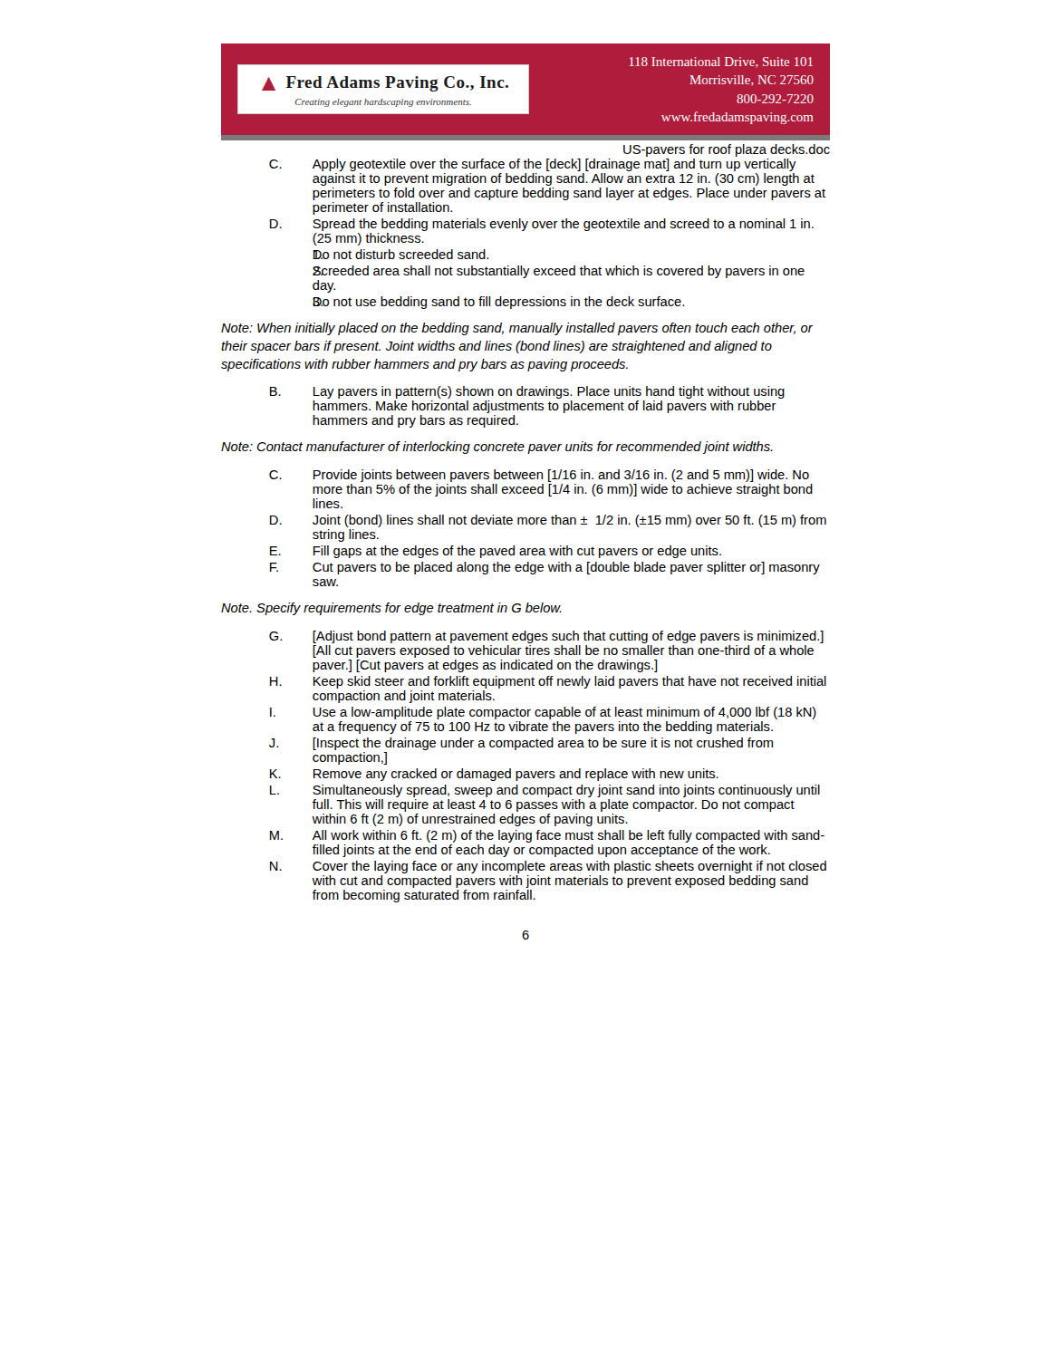▲ Fred Adams Paving Co., Inc.
Creating elegant hardscaping environments.
118 International Drive, Suite 101
Morrisville, NC 27560
800-292-7220
www.fredadamspaving.com
US-pavers for roof plaza decks.doc
C.
Apply geotextile over the surface of the [deck] [drainage mat] and turn up vertically against it to prevent migration of bedding sand. Allow an extra 12 in. (30 cm) length at perimeters to fold over and capture bedding sand layer at edges. Place under pavers at perimeter of installation.
D.
Spread the bedding materials evenly over the geotextile and screed to a nominal 1 in. (25 mm) thickness.
1.
Do not disturb screeded sand.
2.
Screeded area shall not substantially exceed that which is covered by pavers in one day.
3.
Do not use bedding sand to fill depressions in the deck surface.
Note: When initially placed on the bedding sand, manually installed pavers often touch each other, or their spacer bars if present. Joint widths and lines (bond lines) are straightened and aligned to specifications with rubber hammers and pry bars as paving proceeds.
B.
Lay pavers in pattern(s) shown on drawings. Place units hand tight without using hammers. Make horizontal adjustments to placement of laid pavers with rubber hammers and pry bars as required.
Note: Contact manufacturer of interlocking concrete paver units for recommended joint widths.
C.
Provide joints between pavers between [1/16 in. and 3/16 in. (2 and 5 mm)] wide. No more than 5% of the joints shall exceed [1/4 in. (6 mm)] wide to achieve straight bond lines.
D.
Joint (bond) lines shall not deviate more than ± 1/2 in. (±15 mm) over 50 ft. (15 m) from string lines.
E.
Fill gaps at the edges of the paved area with cut pavers or edge units.
F.
Cut pavers to be placed along the edge with a [double blade paver splitter or] masonry saw.
Note. Specify requirements for edge treatment in G below.
G.
[Adjust bond pattern at pavement edges such that cutting of edge pavers is minimized.] [All cut pavers exposed to vehicular tires shall be no smaller than one-third of a whole paver.] [Cut pavers at edges as indicated on the drawings.]
H.
Keep skid steer and forklift equipment off newly laid pavers that have not received initial compaction and joint materials.
I.
Use a low-amplitude plate compactor capable of at least minimum of 4,000 lbf (18 kN) at a frequency of 75 to 100 Hz to vibrate the pavers into the bedding materials.
J.
[Inspect the drainage under a compacted area to be sure it is not crushed from compaction,]
K.
Remove any cracked or damaged pavers and replace with new units.
L.
Simultaneously spread, sweep and compact dry joint sand into joints continuously until full. This will require at least 4 to 6 passes with a plate compactor. Do not compact within 6 ft (2 m) of unrestrained edges of paving units.
M.
All work within 6 ft. (2 m) of the laying face must shall be left fully compacted with sand-filled joints at the end of each day or compacted upon acceptance of the work.
N.
Cover the laying face or any incomplete areas with plastic sheets overnight if not closed with cut and compacted pavers with joint materials to prevent exposed bedding sand from becoming saturated from rainfall.
6